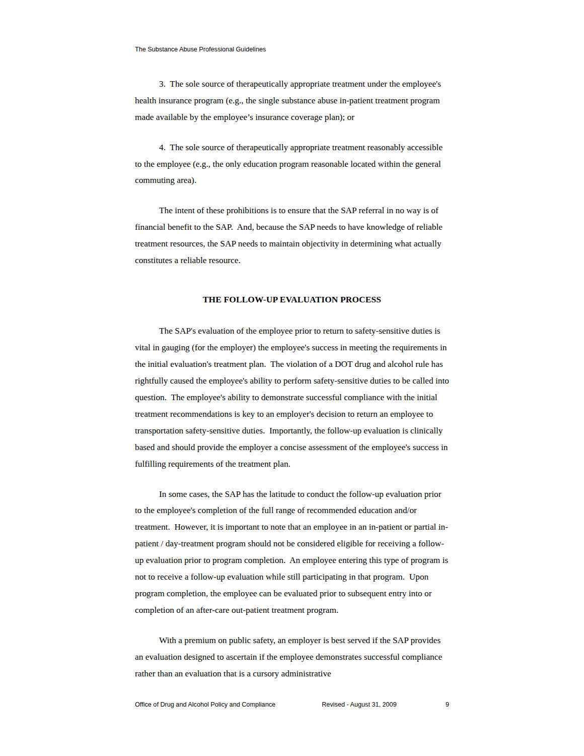The Substance Abuse Professional Guidelines
3. The sole source of therapeutically appropriate treatment under the employee's health insurance program (e.g., the single substance abuse in-patient treatment program made available by the employee’s insurance coverage plan); or
4. The sole source of therapeutically appropriate treatment reasonably accessible to the employee (e.g., the only education program reasonable located within the general commuting area).
The intent of these prohibitions is to ensure that the SAP referral in no way is of financial benefit to the SAP. And, because the SAP needs to have knowledge of reliable treatment resources, the SAP needs to maintain objectivity in determining what actually constitutes a reliable resource.
THE FOLLOW-UP EVALUATION PROCESS
The SAP's evaluation of the employee prior to return to safety-sensitive duties is vital in gauging (for the employer) the employee's success in meeting the requirements in the initial evaluation's treatment plan. The violation of a DOT drug and alcohol rule has rightfully caused the employee's ability to perform safety-sensitive duties to be called into question. The employee's ability to demonstrate successful compliance with the initial treatment recommendations is key to an employer's decision to return an employee to transportation safety-sensitive duties. Importantly, the follow-up evaluation is clinically based and should provide the employer a concise assessment of the employee's success in fulfilling requirements of the treatment plan.
In some cases, the SAP has the latitude to conduct the follow-up evaluation prior to the employee's completion of the full range of recommended education and/or treatment. However, it is important to note that an employee in an in-patient or partial in-patient / day-treatment program should not be considered eligible for receiving a follow-up evaluation prior to program completion. An employee entering this type of program is not to receive a follow-up evaluation while still participating in that program. Upon program completion, the employee can be evaluated prior to subsequent entry into or completion of an after-care out-patient treatment program.
With a premium on public safety, an employer is best served if the SAP provides an evaluation designed to ascertain if the employee demonstrates successful compliance rather than an evaluation that is a cursory administrative
Office of Drug and Alcohol Policy and Compliance Revised - August 31, 2009 9